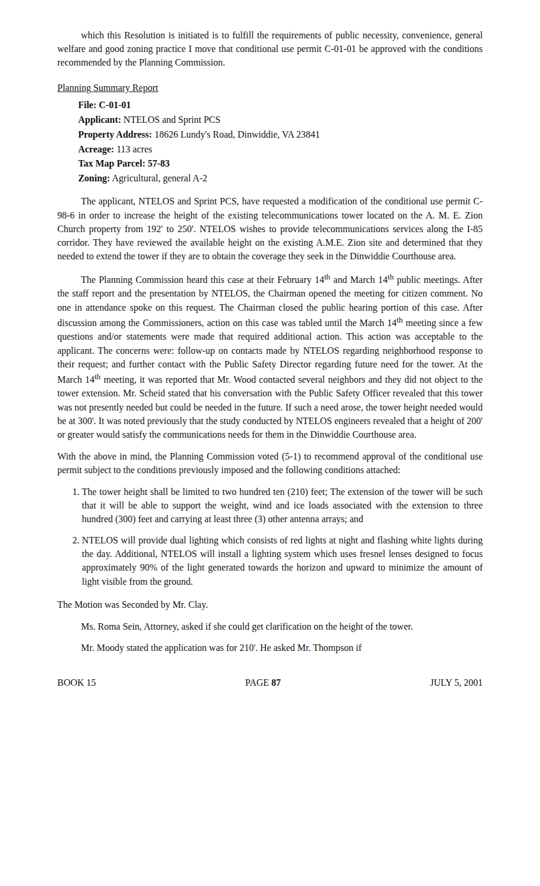which this Resolution is initiated is to fulfill the requirements of public necessity, convenience, general welfare and good zoning practice I move that conditional use permit C-01-01 be approved with the conditions recommended by the Planning Commission.
Planning Summary Report
File: C-01-01
Applicant: NTELOS and Sprint PCS
Property Address: 18626 Lundy's Road, Dinwiddie, VA 23841
Acreage: 113 acres
Tax Map Parcel: 57-83
Zoning: Agricultural, general A-2
The applicant, NTELOS and Sprint PCS, have requested a modification of the conditional use permit C-98-6 in order to increase the height of the existing telecommunications tower located on the A. M. E. Zion Church property from 192' to 250'. NTELOS wishes to provide telecommunications services along the I-85 corridor. They have reviewed the available height on the existing A.M.E. Zion site and determined that they needed to extend the tower if they are to obtain the coverage they seek in the Dinwiddie Courthouse area.
The Planning Commission heard this case at their February 14th and March 14th public meetings. After the staff report and the presentation by NTELOS, the Chairman opened the meeting for citizen comment. No one in attendance spoke on this request. The Chairman closed the public hearing portion of this case. After discussion among the Commissioners, action on this case was tabled until the March 14th meeting since a few questions and/or statements were made that required additional action. This action was acceptable to the applicant. The concerns were: follow-up on contacts made by NTELOS regarding neighborhood response to their request; and further contact with the Public Safety Director regarding future need for the tower. At the March 14th meeting, it was reported that Mr. Wood contacted several neighbors and they did not object to the tower extension. Mr. Scheid stated that his conversation with the Public Safety Officer revealed that this tower was not presently needed but could be needed in the future. If such a need arose, the tower height needed would be at 300'. It was noted previously that the study conducted by NTELOS engineers revealed that a height of 200' or greater would satisfy the communications needs for them in the Dinwiddie Courthouse area.
With the above in mind, the Planning Commission voted (5-1) to recommend approval of the conditional use permit subject to the conditions previously imposed and the following conditions attached:
The tower height shall be limited to two hundred ten (210) feet; The extension of the tower will be such that it will be able to support the weight, wind and ice loads associated with the extension to three hundred (300) feet and carrying at least three (3) other antenna arrays; and
NTELOS will provide dual lighting which consists of red lights at night and flashing white lights during the day. Additional, NTELOS will install a lighting system which uses fresnel lenses designed to focus approximately 90% of the light generated towards the horizon and upward to minimize the amount of light visible from the ground.
The Motion was Seconded by Mr. Clay.
Ms. Roma Sein, Attorney, asked if she could get clarification on the height of the tower.
Mr. Moody stated the application was for 210'. He asked Mr. Thompson if
BOOK 15 PAGE 87 JULY 5, 2001